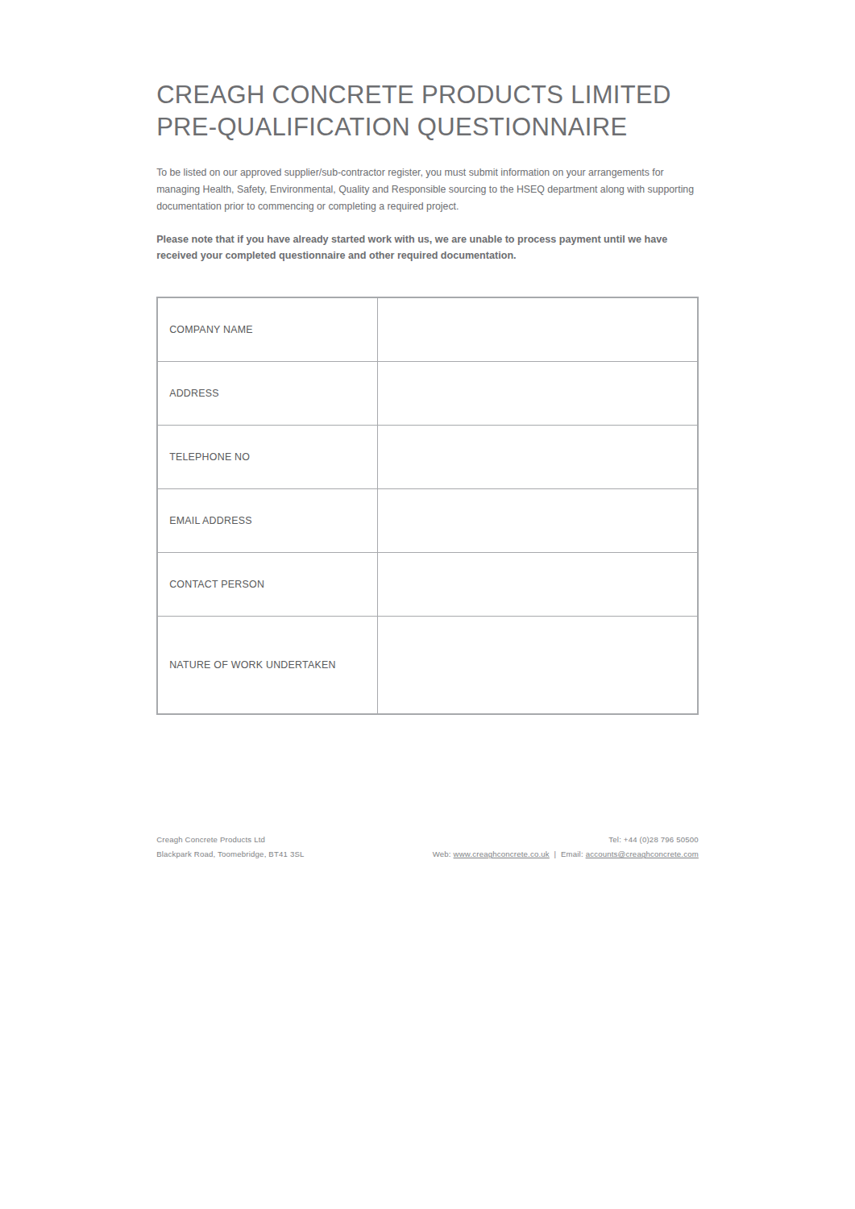Creagh Concrete Products Limited
Pre-Qualification Questionnaire
To be listed on our approved supplier/sub-contractor register, you must submit information on your arrangements for managing Health, Safety, Environmental, Quality and Responsible sourcing to the HSEQ department along with supporting documentation prior to commencing or completing a required project.
Please note that if you have already started work with us, we are unable to process payment until we have received your completed questionnaire and other required documentation.
| COMPANY NAME | |
| ADDRESS | |
| TELEPHONE NO | |
| EMAIL ADDRESS | |
| CONTACT PERSON | |
| NATURE OF WORK UNDERTAKEN | |
Creagh Concrete Products Ltd
Tel: +44 (0)28 796 50500
Blackpark Road, Toomebridge, BT41 3SL
Web: www.creaghconcrete.co.uk | Email: accounts@creaghconcrete.com